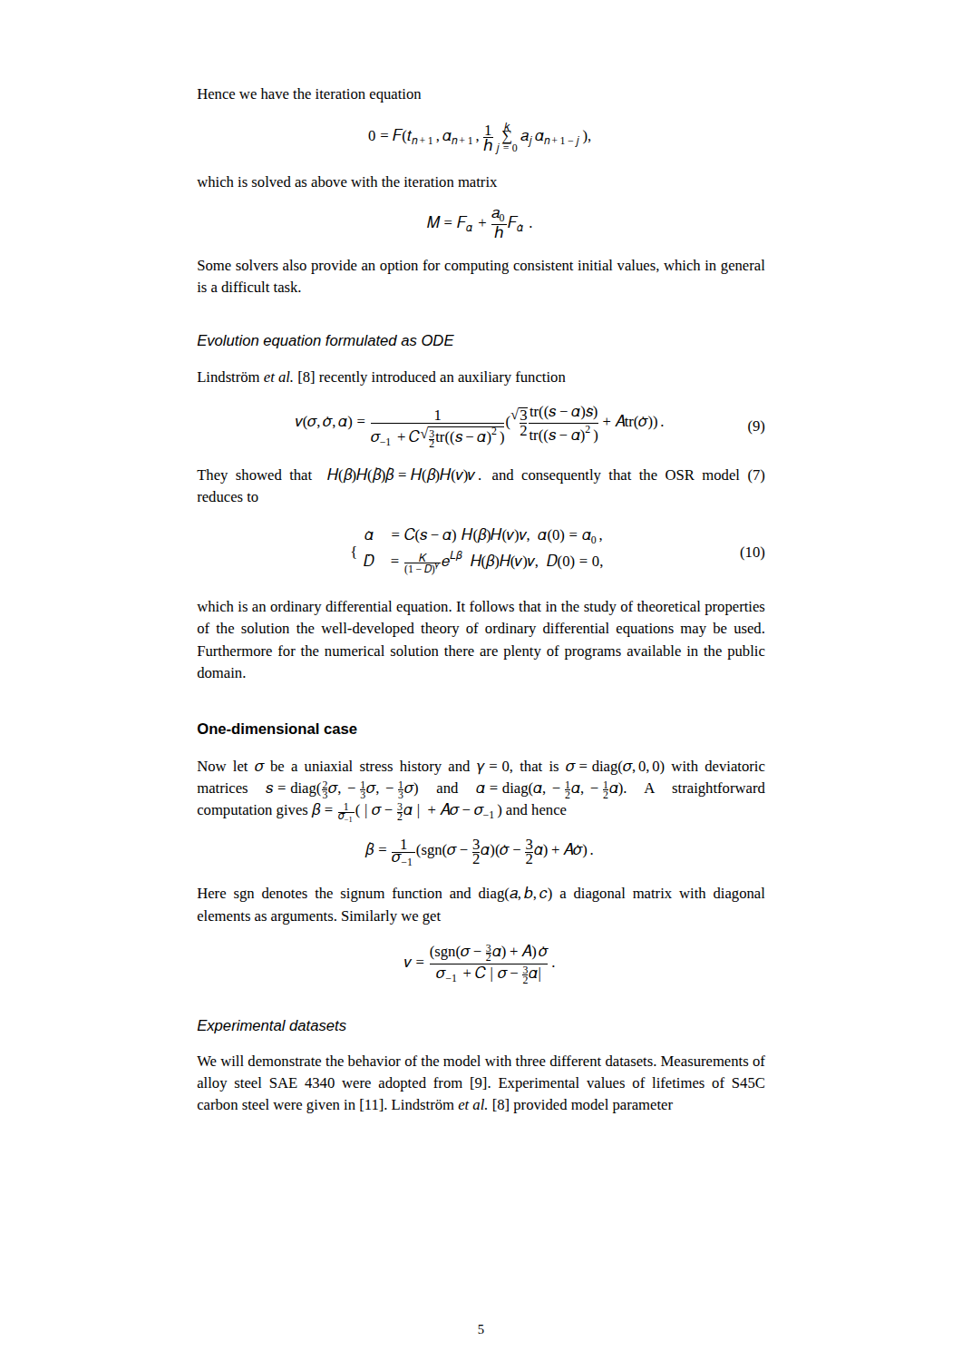Hence we have the iteration equation
0 = F ( tn+1 , αn+1 , 1h ∑ j=0 k aj αn+1−j ) ,
which is solved as above with the iteration matrix
M = Fα + a0h Fα˙ .
Some solvers also provide an option for computing consistent initial values, which in general is a difficult task.
Evolution equation formulated as ODE
Lindström et al. [8] recently introduced an auxiliary function
ν ( σ , σ˙ , α ) = 1 σ−1 + C 32 tr ( ( s − α )2 ) ( 32 tr((s−α)s˙) tr((s−α)2) + A tr ( σ˙ ) ) . (9)
They showed that H(β)H(β˙)β˙=H(β)H(ν)ν. and consequently that the OSR model (7) reduces to
{ α˙ = C ( s − α ) H(β) H(ν)ν , α(0) = α0 , D˙ = K (1−D)γ eLβ H(β) H(ν)ν , D(0) = 0 , (10)
which is an ordinary differential equation. It follows that in the study of theoretical properties of the solution the well-developed theory of ordinary differential equations may be used. Furthermore for the numerical solution there are plenty of programs available in the public domain.
One-dimensional case
Now let σ be a uniaxial stress history and γ=0, that is σ=diag(σ,0,0) with deviatoric matrices s=diag(23σ,−13σ,−13σ) and α=diag(α,−12α,−12α). A straightforward computation gives β=1σ−1(|σ−32α|+Aσ−σ−1) and hence
β˙ = 1σ−1 ( sgn ( σ − 32 α ) ( σ˙ − 32 α˙ ) + A σ˙ ) .
Here sgn denotes the signum function and diag(a,b,c) a diagonal matrix with diagonal elements as arguments. Similarly we get
ν = ( sgn ( σ − 32 α ) + A ) σ˙ σ−1 + C | σ − 32 α | .
Experimental datasets
We will demonstrate the behavior of the model with three different datasets. Measurements of alloy steel SAE 4340 were adopted from [9]. Experimental values of lifetimes of S45C carbon steel were given in [11]. Lindström et al. [8] provided model parameter
5